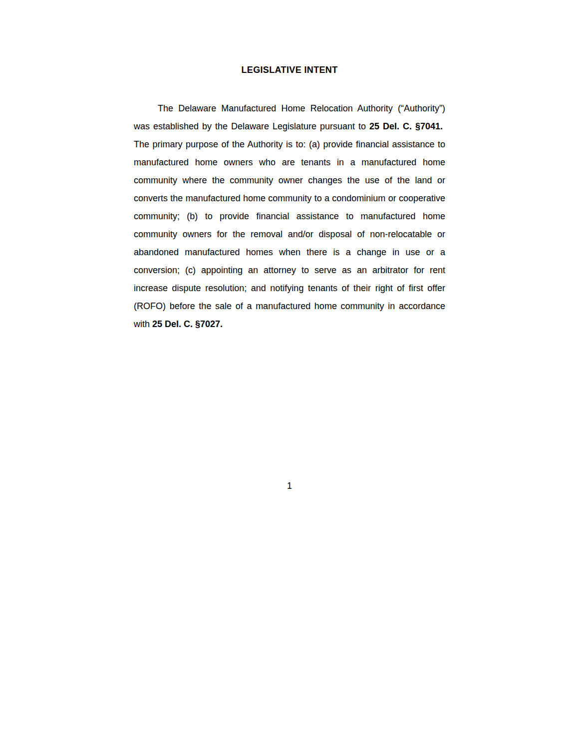LEGISLATIVE INTENT
The Delaware Manufactured Home Relocation Authority (“Authority”) was established by the Delaware Legislature pursuant to 25 Del. C. §7041. The primary purpose of the Authority is to: (a) provide financial assistance to manufactured home owners who are tenants in a manufactured home community where the community owner changes the use of the land or converts the manufactured home community to a condominium or cooperative community; (b) to provide financial assistance to manufactured home community owners for the removal and/or disposal of non-relocatable or abandoned manufactured homes when there is a change in use or a conversion; (c) appointing an attorney to serve as an arbitrator for rent increase dispute resolution; and notifying tenants of their right of first offer (ROFO) before the sale of a manufactured home community in accordance with 25 Del. C. §7027.
1